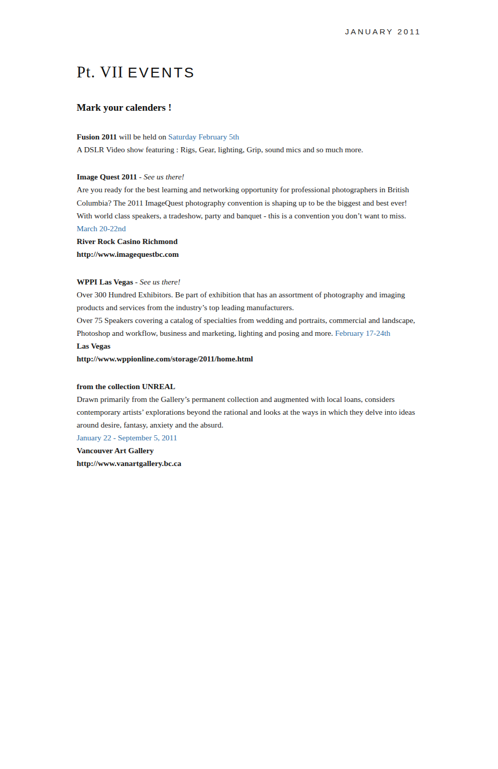January 2011
Pt. VII EVENTS
Mark your calenders !
Fusion 2011 will be held on Saturday February 5th
A DSLR Video show featuring : Rigs, Gear, lighting, Grip, sound mics and so much more.
Image Quest 2011 - See us there!
Are you ready for the best learning and networking opportunity for professional photographers in British Columbia? The 2011 ImageQuest photography convention is shaping up to be the biggest and best ever! With world class speakers, a tradeshow, party and banquet - this is a convention you don’t want to miss.
March 20-22nd
River Rock Casino Richmond
http://www.imagequestbc.com
WPPI Las Vegas - See us there!
Over 300 Hundred Exhibitors. Be part of exhibition that has an assortment of photography and imaging products and services from the industry’s top leading manufacturers.
Over 75 Speakers covering a catalog of specialties from wedding and portraits, commercial and landscape, Photoshop and workflow, business and marketing, lighting and posing and more. February 17-24th
Las Vegas
http://www.wppionline.com/storage/2011/home.html
from the collection UNREAL
Drawn primarily from the Gallery’s permanent collection and augmented with local loans, considers contemporary artists’ explorations beyond the rational and looks at the ways in which they delve into ideas around desire, fantasy, anxiety and the absurd.
January 22 - September 5, 2011
Vancouver Art Gallery
http://www.vanartgallery.bc.ca